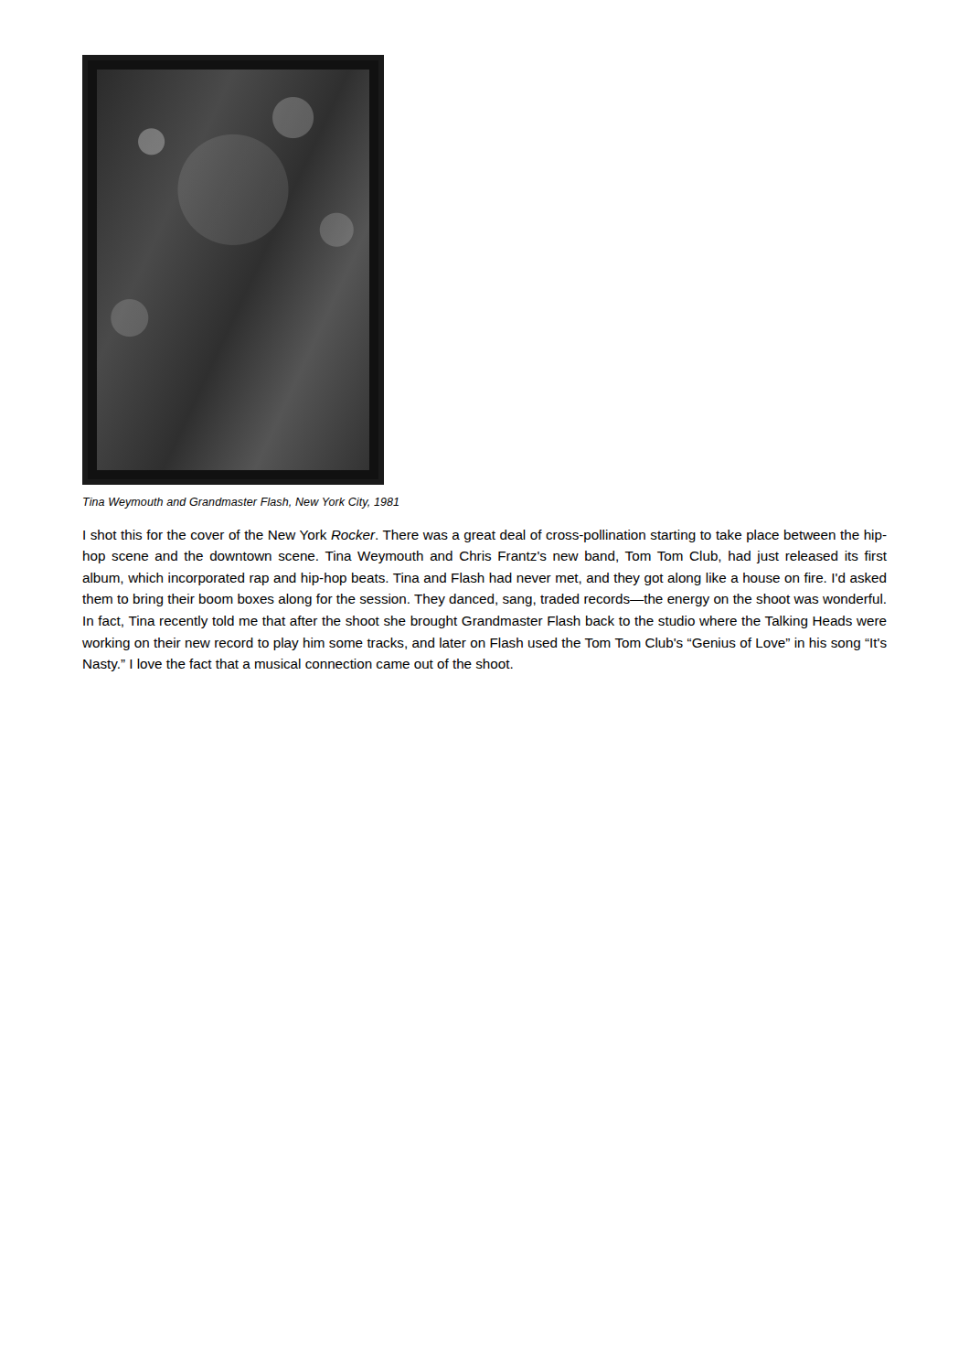Tina Weymouth and Grandmaster Flash, New York City, 1981
I shot this for the cover of the New York Rocker. There was a great deal of cross-pollination starting to take place between the hip-hop scene and the downtown scene. Tina Weymouth and Chris Frantz's new band, Tom Tom Club, had just released its first album, which incorporated rap and hip-hop beats. Tina and Flash had never met, and they got along like a house on fire. I'd asked them to bring their boom boxes along for the session. They danced, sang, traded records—the energy on the shoot was wonderful. In fact, Tina recently told me that after the shoot she brought Grandmaster Flash back to the studio where the Talking Heads were working on their new record to play him some tracks, and later on Flash used the Tom Tom Club's “Genius of Love” in his song “It's Nasty.” I love the fact that a musical connection came out of the shoot.